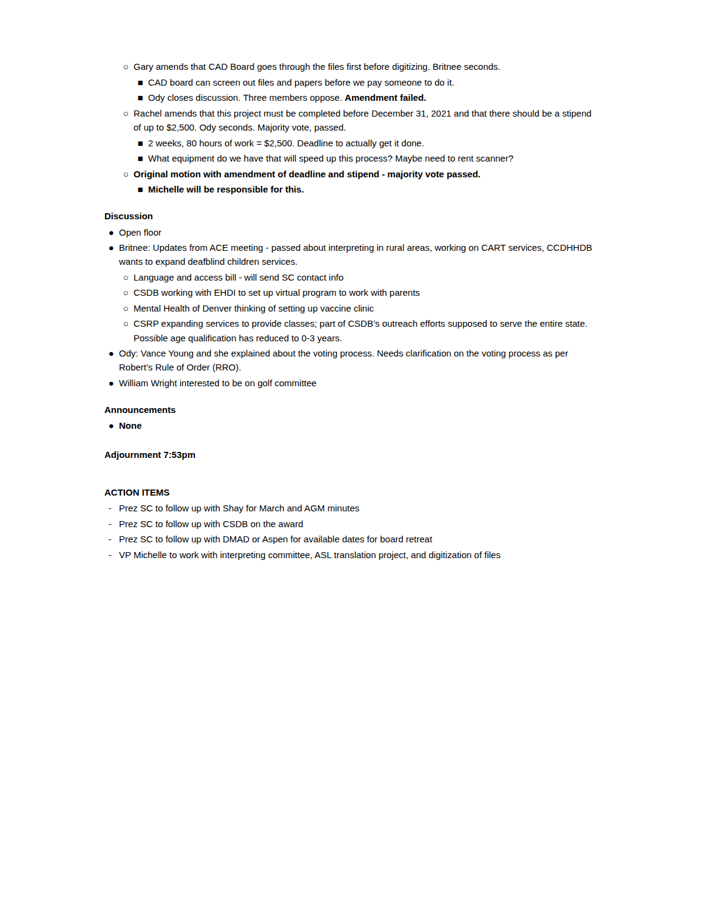Gary amends that CAD Board goes through the files first before digitizing. Britnee seconds.
CAD board can screen out files and papers before we pay someone to do it.
Ody closes discussion. Three members oppose. Amendment failed.
Rachel amends that this project must be completed before December 31, 2021 and that there should be a stipend of up to $2,500. Ody seconds. Majority vote, passed.
2 weeks, 80 hours of work = $2,500. Deadline to actually get it done.
What equipment do we have that will speed up this process? Maybe need to rent scanner?
Original motion with amendment of deadline and stipend - majority vote passed.
Michelle will be responsible for this.
Discussion
Open floor
Britnee: Updates from ACE meeting - passed about interpreting in rural areas, working on CART services, CCDHHDB wants to expand deafblind children services.
Language and access bill - will send SC contact info
CSDB working with EHDI to set up virtual program to work with parents
Mental Health of Denver thinking of setting up vaccine clinic
CSRP expanding services to provide classes; part of CSDB’s outreach efforts supposed to serve the entire state. Possible age qualification has reduced to 0-3 years.
Ody: Vance Young and she explained about the voting process. Needs clarification on the voting process as per Robert’s Rule of Order (RRO).
William Wright interested to be on golf committee
Announcements
None
Adjournment 7:53pm
ACTION ITEMS
Prez SC to follow up with Shay for March and AGM minutes
Prez SC to follow up with CSDB on the award
Prez SC to follow up with DMAD or Aspen for available dates for board retreat
VP Michelle to work with interpreting committee, ASL translation project, and digitization of files